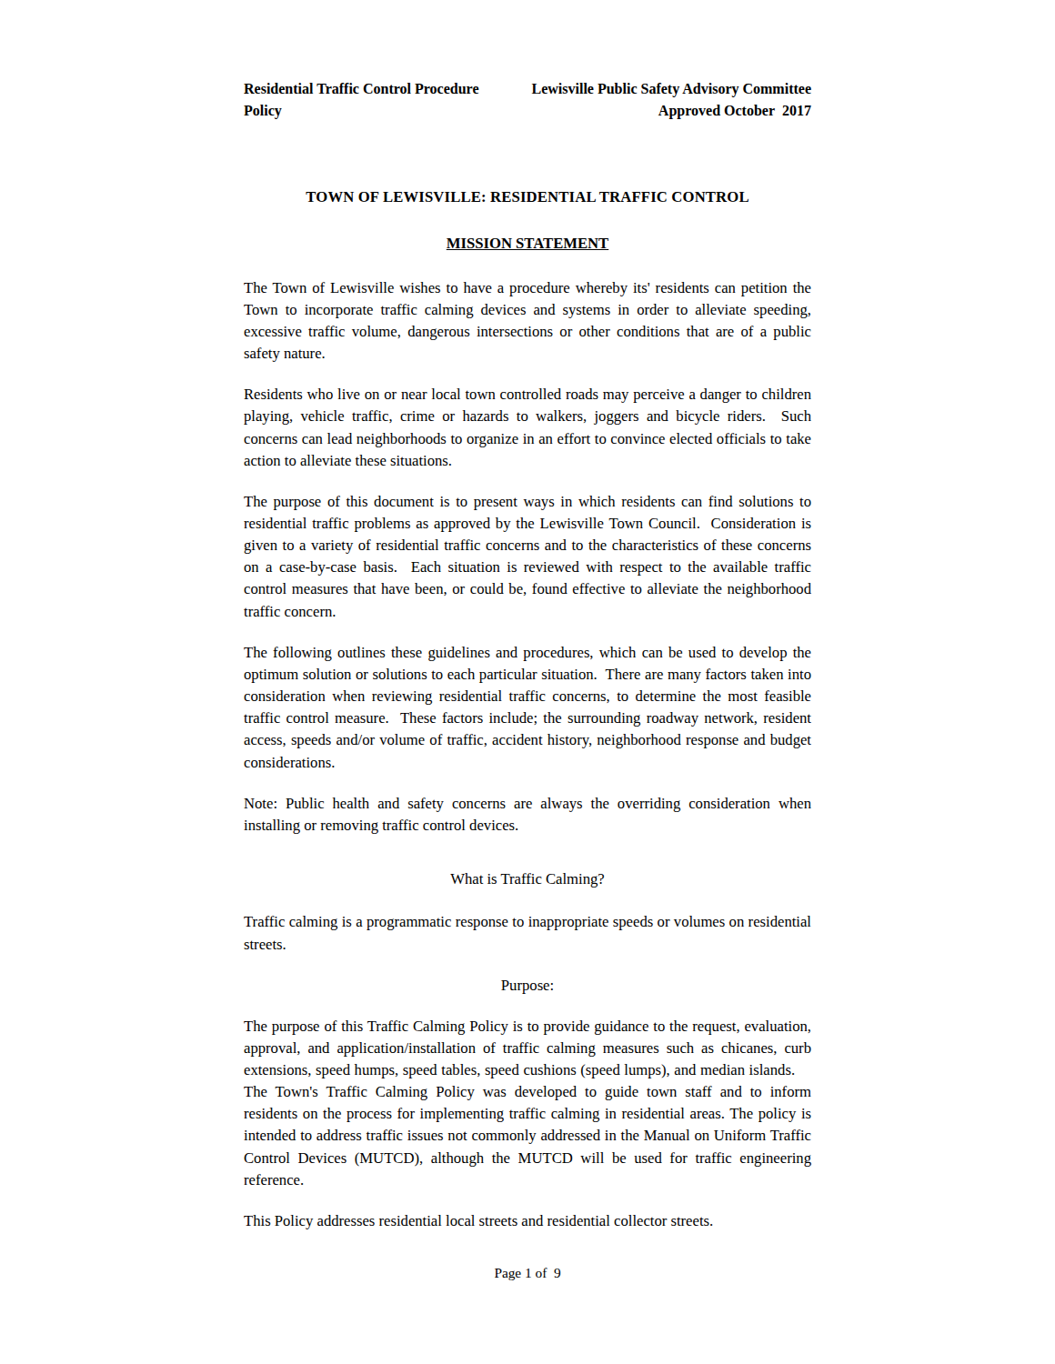| Residential Traffic Control Procedure | Lewisville Public Safety Advisory Committee |
| Policy | Approved October 2017 |
TOWN OF LEWISVILLE: RESIDENTIAL TRAFFIC CONTROL
MISSION STATEMENT
The Town of Lewisville wishes to have a procedure whereby its' residents can petition the Town to incorporate traffic calming devices and systems in order to alleviate speeding, excessive traffic volume, dangerous intersections or other conditions that are of a public safety nature.
Residents who live on or near local town controlled roads may perceive a danger to children playing, vehicle traffic, crime or hazards to walkers, joggers and bicycle riders. Such concerns can lead neighborhoods to organize in an effort to convince elected officials to take action to alleviate these situations.
The purpose of this document is to present ways in which residents can find solutions to residential traffic problems as approved by the Lewisville Town Council. Consideration is given to a variety of residential traffic concerns and to the characteristics of these concerns on a case-by-case basis. Each situation is reviewed with respect to the available traffic control measures that have been, or could be, found effective to alleviate the neighborhood traffic concern.
The following outlines these guidelines and procedures, which can be used to develop the optimum solution or solutions to each particular situation. There are many factors taken into consideration when reviewing residential traffic concerns, to determine the most feasible traffic control measure. These factors include; the surrounding roadway network, resident access, speeds and/or volume of traffic, accident history, neighborhood response and budget considerations.
Note: Public health and safety concerns are always the overriding consideration when installing or removing traffic control devices.
What is Traffic Calming?
Traffic calming is a programmatic response to inappropriate speeds or volumes on residential streets.
Purpose:
The purpose of this Traffic Calming Policy is to provide guidance to the request, evaluation, approval, and application/installation of traffic calming measures such as chicanes, curb extensions, speed humps, speed tables, speed cushions (speed lumps), and median islands. The Town's Traffic Calming Policy was developed to guide town staff and to inform residents on the process for implementing traffic calming in residential areas. The policy is intended to address traffic issues not commonly addressed in the Manual on Uniform Traffic Control Devices (MUTCD), although the MUTCD will be used for traffic engineering reference.
This Policy addresses residential local streets and residential collector streets.
Page 1 of 9